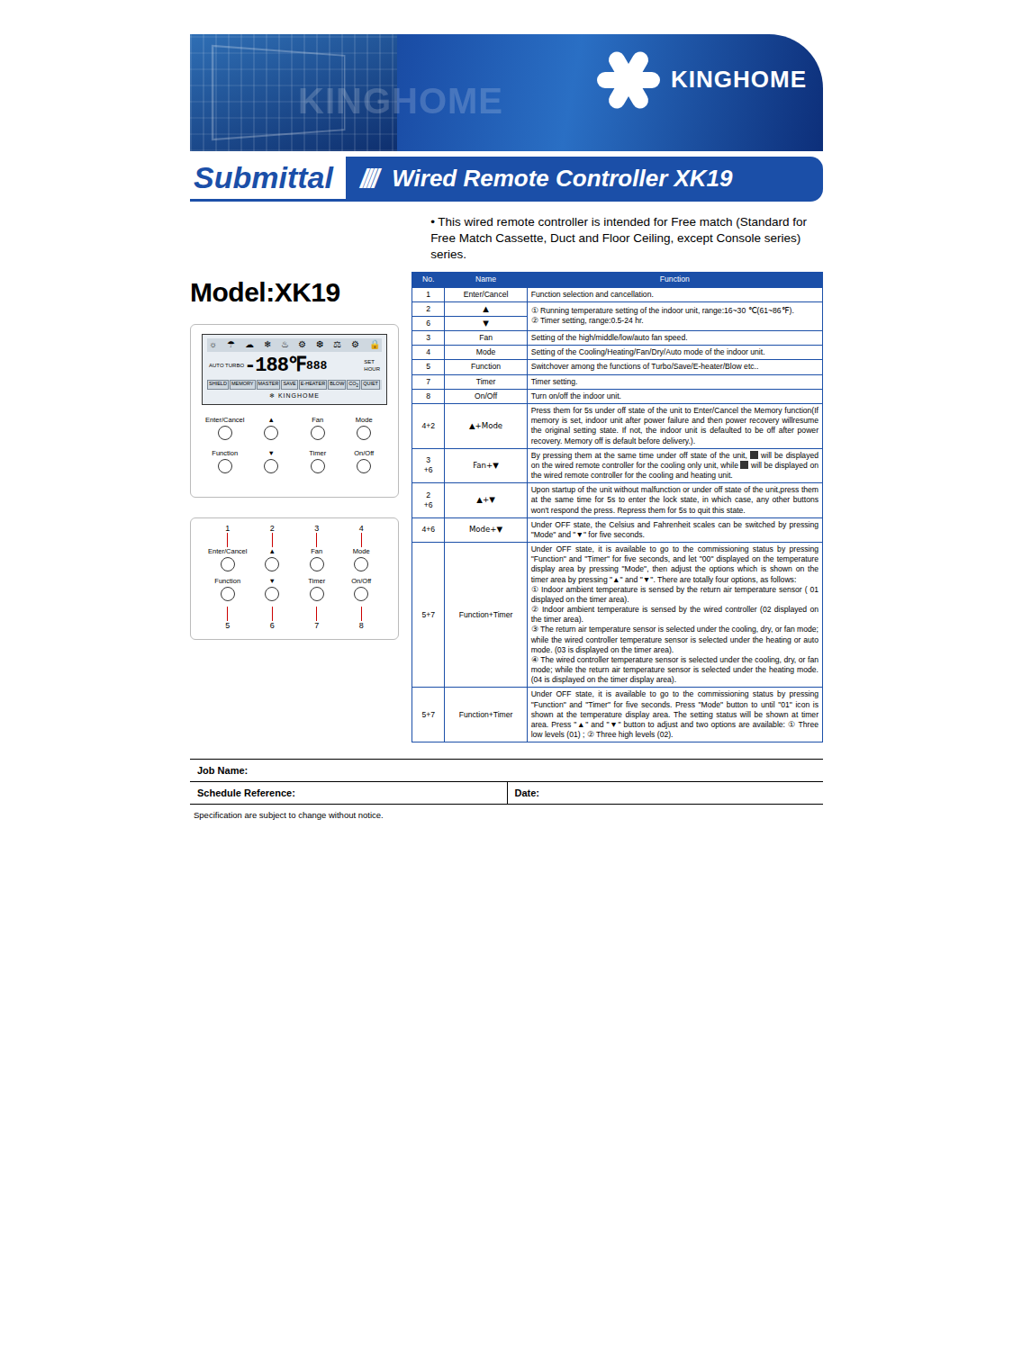KINGHOME
KINGHOME
Submittal
////
Wired Remote Controller XK19
• This wired remote controller is intended for Free match (Standard for Free Match Cassette, Duct and Floor Ceiling, except Console series) series.
Model:XK19
☼☂☁❄♨⚙❆⚖⚙🔒
AUTO TURBO -188℉ 888 SET
HOUR
SHIELD MEMORY MASTER SAVE E-HEATER BLOW CO2 QUIET
❄ KINGHOME
Enter/Cancel▲Fan Mode
Function▼Timer On/Off
1234
Enter/Cancel▲Fan Mode
Function▼Timer On/Off
5678
| No. | Name | Function |
| --- | --- | --- |
| 1 | Enter/Cancel | Function selection and cancellation. |
| 2 | ▲ | ① Running temperature setting of the indoor unit, range:16~30 ℃(61~86℉). ② Timer setting, range:0.5-24 hr. |
| 6 | ▼ |
| 3 | Fan | Setting of the high/middle/low/auto fan speed. |
| 4 | Mode | Setting of the Cooling/Heating/Fan/Dry/Auto mode of the indoor unit. |
| 5 | Function | Switchover among the functions of Turbo/Save/E-heater/Blow etc.. |
| 7 | Timer | Timer setting. |
| 8 | On/Off | Turn on/off the indoor unit. |
| 4+2 | ▲+Mode | Press them for 5s under off state of the unit to Enter/Cancel the Memory function(If memory is set, indoor unit after power failure and then power recovery willresume the original setting state. If not, the indoor unit is defaulted to be off after power recovery. Memory off is default before delivery.). |
| 3 +6 | Fan+▼ | By pressing them at the same time under off state of the unit, will be displayed on the wired remote controller for the cooling only unit, while will be displayed on the wired remote controller for the cooling and heating unit. |
| 2 +6 | ▲+▼ | Upon startup of the unit without malfunction or under off state of the unit,press them at the same time for 5s to enter the lock state, in which case, any other buttons won't respond the press. Repress them for 5s to quit this state. |
| 4+6 | Mode+▼ | Under OFF state, the Celsius and Fahrenheit scales can be switched by pressing "Mode" and "▼" for five seconds. |
| 5+7 | Function+Timer | Under OFF state, it is available to go to the commissioning status by pressing "Function" and "Timer" for five seconds, and let "00" displayed on the temperature display area by pressing "Mode", then adjust the options which is shown on the timer area by pressing "▲" and "▼". There are totally four options, as follows: ① Indoor ambient temperature is sensed by the return air temperature sensor ( 01 displayed on the timer area). ② Indoor ambient temperature is sensed by the wired controller (02 displayed on the timer area). ③ The return air temperature sensor is selected under the cooling, dry, or fan mode; while the wired controller temperature sensor is selected under the heating or auto mode. (03 is displayed on the timer area). ④ The wired controller temperature sensor is selected under the cooling, dry, or fan mode; while the return air temperature sensor is selected under the heating mode. (04 is displayed on the timer display area). |
| 5+7 | Function+Timer | Under OFF state, it is available to go to the commissioning status by pressing "Function" and "Timer" for five seconds. Press "Mode" button to until "01" icon is shown at the temperature display area. The setting status will be shown at timer area. Press "▲" and "▼" button to adjust and two options are available: ① Three low levels (01) ; ② Three high levels (02). |
Job Name:
Schedule Reference:
Date:
Specification are subject to change without notice.